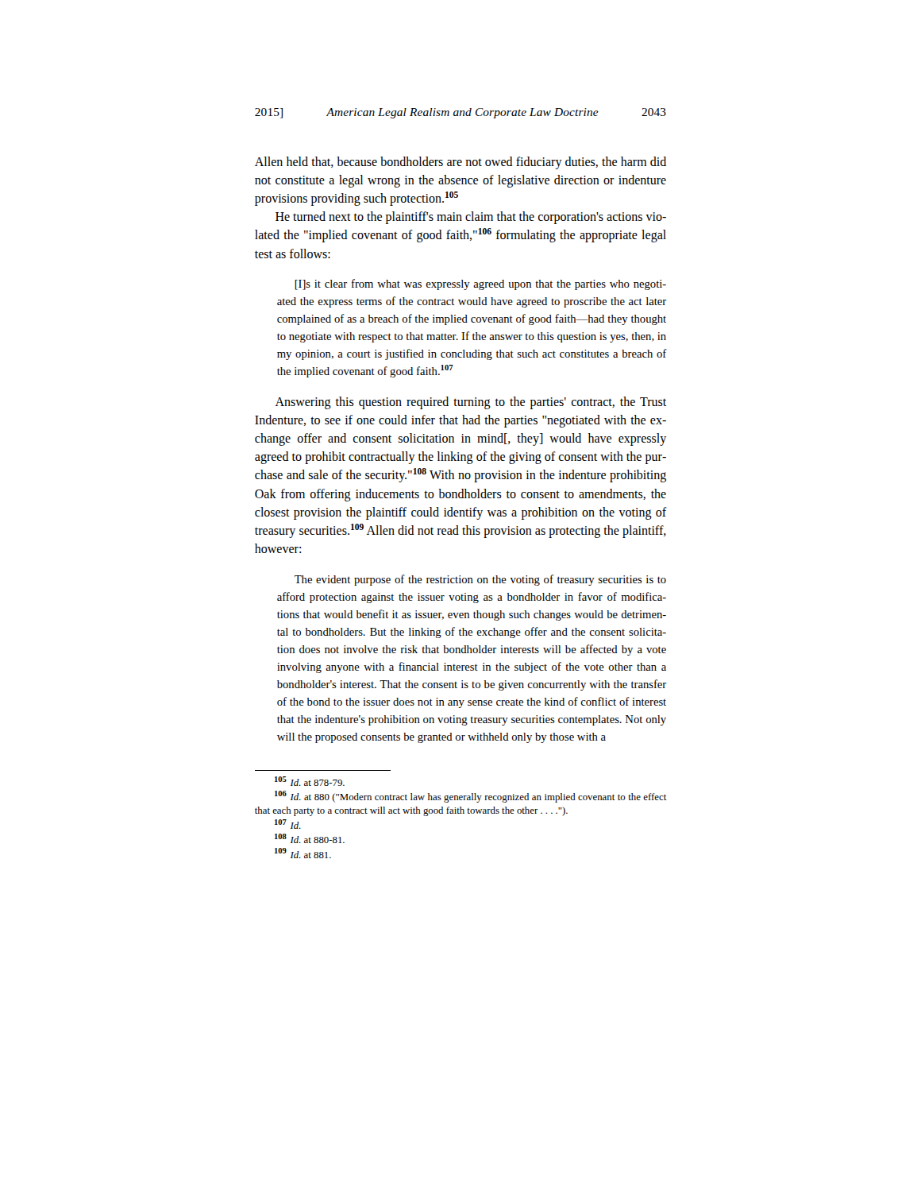2015] American Legal Realism and Corporate Law Doctrine 2043
Allen held that, because bondholders are not owed fiduciary duties, the harm did not constitute a legal wrong in the absence of legislative direction or indenture provisions providing such protection.105
He turned next to the plaintiff's main claim that the corporation's actions violated the "implied covenant of good faith,"106 formulating the appropriate legal test as follows:
[I]s it clear from what was expressly agreed upon that the parties who negotiated the express terms of the contract would have agreed to proscribe the act later complained of as a breach of the implied covenant of good faith—had they thought to negotiate with respect to that matter. If the answer to this question is yes, then, in my opinion, a court is justified in concluding that such act constitutes a breach of the implied covenant of good faith.107
Answering this question required turning to the parties' contract, the Trust Indenture, to see if one could infer that had the parties "negotiated with the exchange offer and consent solicitation in mind[, they] would have expressly agreed to prohibit contractually the linking of the giving of consent with the purchase and sale of the security."108 With no provision in the indenture prohibiting Oak from offering inducements to bondholders to consent to amendments, the closest provision the plaintiff could identify was a prohibition on the voting of treasury securities.109 Allen did not read this provision as protecting the plaintiff, however:
The evident purpose of the restriction on the voting of treasury securities is to afford protection against the issuer voting as a bondholder in favor of modifications that would benefit it as issuer, even though such changes would be detrimental to bondholders. But the linking of the exchange offer and the consent solicitation does not involve the risk that bondholder interests will be affected by a vote involving anyone with a financial interest in the subject of the vote other than a bondholder's interest. That the consent is to be given concurrently with the transfer of the bond to the issuer does not in any sense create the kind of conflict of interest that the indenture's prohibition on voting treasury securities contemplates. Not only will the proposed consents be granted or withheld only by those with a
105 Id. at 878-79.
106 Id. at 880 ("Modern contract law has generally recognized an implied covenant to the effect that each party to a contract will act with good faith towards the other . . . .").
107 Id.
108 Id. at 880-81.
109 Id. at 881.